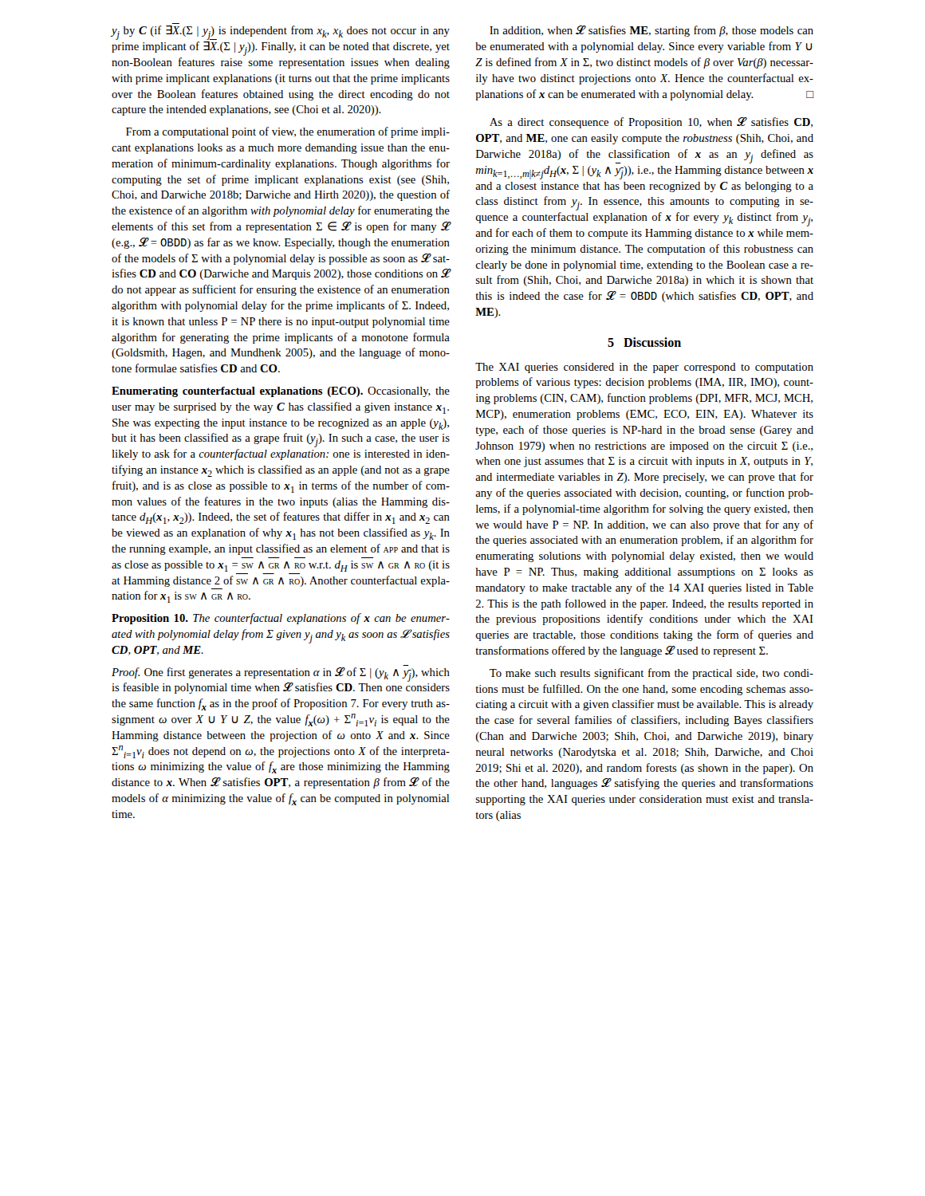yj by C (if ∃X.(Σ | yj) is independent from xk, xk does not occur in any prime implicant of ∃X.(Σ | yj)). Finally, it can be noted that discrete, yet non-Boolean features raise some representation issues when dealing with prime implicant explanations (it turns out that the prime implicants over the Boolean features obtained using the direct encoding do not capture the intended explanations, see (Choi et al. 2020)).
From a computational point of view, the enumeration of prime implicant explanations looks as a much more demanding issue than the enumeration of minimum-cardinality explanations. Though algorithms for computing the set of prime implicant explanations exist (see (Shih, Choi, and Darwiche 2018b; Darwiche and Hirth 2020)), the question of the existence of an algorithm with polynomial delay for enumerating the elements of this set from a representation Σ ∈ 𝓛 is open for many 𝓛 (e.g., 𝓛 = OBDD) as far as we know. Especially, though the enumeration of the models of Σ with a polynomial delay is possible as soon as 𝓛 satisfies CD and CO (Darwiche and Marquis 2002), those conditions on 𝓛 do not appear as sufficient for ensuring the existence of an enumeration algorithm with polynomial delay for the prime implicants of Σ. Indeed, it is known that unless P = NP there is no input-output polynomial time algorithm for generating the prime implicants of a monotone formula (Goldsmith, Hagen, and Mundhenk 2005), and the language of monotone formulae satisfies CD and CO.
Enumerating counterfactual explanations (ECO). Occasionally, the user may be surprised by the way C has classified a given instance x1. She was expecting the input instance to be recognized as an apple (yk), but it has been classified as a grape fruit (yj). In such a case, the user is likely to ask for a counterfactual explanation: one is interested in identifying an instance x2 which is classified as an apple (and not as a grape fruit), and is as close as possible to x1 in terms of the number of common values of the features in the two inputs (alias the Hamming distance dH(x1, x2)). Indeed, the set of features that differ in x1 and x2 can be viewed as an explanation of why x1 has not been classified as yk. In the running example, an input classified as an element of app and that is as close as possible to x1 = sw ∧ gr ∧ ro w.r.t. dH is sw ∧ gr ∧ ro (it is at Hamming distance 2 of sw ∧ gr ∧ ro). Another counterfactual explanation for x1 is sw ∧ gr ∧ ro.
Proposition 10. The counterfactual explanations of x can be enumerated with polynomial delay from Σ given yj and yk as soon as 𝓛 satisfies CD, OPT, and ME.
Proof. One first generates a representation α in 𝓛 of Σ | (yk ∧ yj), which is feasible in polynomial time when 𝓛 satisfies CD. Then one considers the same function fx as in the proof of Proposition 7. For every truth assignment ω over X ∪ Y ∪ Z, the value fx(ω) + Σni=1vi is equal to the Hamming distance between the projection of ω onto X and x. Since Σni=1vi does not depend on ω, the projections onto X of the interpretations ω minimizing the value of fx are those minimizing the Hamming distance to x. When 𝓛 satisfies OPT, a representation β from 𝓛 of the models of α minimizing the value of fx can be computed in polynomial time.
In addition, when 𝓛 satisfies ME, starting from β, those models can be enumerated with a polynomial delay. Since every variable from Y ∪ Z is defined from X in Σ, two distinct models of β over Var(β) necessarily have two distinct projections onto X. Hence the counterfactual explanations of x can be enumerated with a polynomial delay. □
As a direct consequence of Proposition 10, when 𝓛 satisfies CD, OPT, and ME, one can easily compute the robustness (Shih, Choi, and Darwiche 2018a) of the classification of x as an yj defined as mink=1,…,m|k≠jdH(x, Σ | (yk ∧ yj)), i.e., the Hamming distance between x and a closest instance that has been recognized by C as belonging to a class distinct from yj. In essence, this amounts to computing in sequence a counterfactual explanation of x for every yk distinct from yj, and for each of them to compute its Hamming distance to x while memorizing the minimum distance. The computation of this robustness can clearly be done in polynomial time, extending to the Boolean case a result from (Shih, Choi, and Darwiche 2018a) in which it is shown that this is indeed the case for 𝓛 = OBDD (which satisfies CD, OPT, and ME).
5 Discussion
The XAI queries considered in the paper correspond to computation problems of various types: decision problems (IMA, IIR, IMO), counting problems (CIN, CAM), function problems (DPI, MFR, MCJ, MCH, MCP), enumeration problems (EMC, ECO, EIN, EA). Whatever its type, each of those queries is NP-hard in the broad sense (Garey and Johnson 1979) when no restrictions are imposed on the circuit Σ (i.e., when one just assumes that Σ is a circuit with inputs in X, outputs in Y, and intermediate variables in Z). More precisely, we can prove that for any of the queries associated with decision, counting, or function problems, if a polynomial-time algorithm for solving the query existed, then we would have P = NP. In addition, we can also prove that for any of the queries associated with an enumeration problem, if an algorithm for enumerating solutions with polynomial delay existed, then we would have P = NP. Thus, making additional assumptions on Σ looks as mandatory to make tractable any of the 14 XAI queries listed in Table 2. This is the path followed in the paper. Indeed, the results reported in the previous propositions identify conditions under which the XAI queries are tractable, those conditions taking the form of queries and transformations offered by the language 𝓛 used to represent Σ.
To make such results significant from the practical side, two conditions must be fulfilled. On the one hand, some encoding schemas associating a circuit with a given classifier must be available. This is already the case for several families of classifiers, including Bayes classifiers (Chan and Darwiche 2003; Shih, Choi, and Darwiche 2019), binary neural networks (Narodytska et al. 2018; Shih, Darwiche, and Choi 2019; Shi et al. 2020), and random forests (as shown in the paper). On the other hand, languages 𝓛 satisfying the queries and transformations supporting the XAI queries under consideration must exist and translators (alias